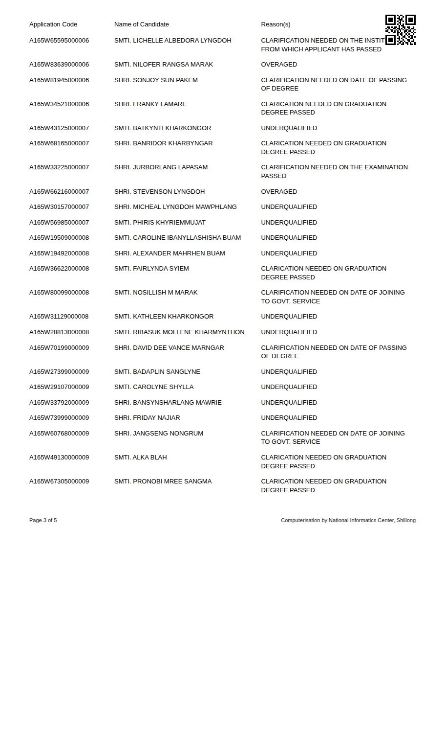| Application Code | Name of Candidate | Reason(s) |
| --- | --- | --- |
| A165W65595000006 | SMTI. LICHELLE ALBEDORA LYNGDOH | CLARIFICATION NEEDED ON THE INSTITUTION FROM WHICH APPLICANT HAS PASSED |
| A165W83639000006 | SMTI. NILOFER RANGSA MARAK | OVERAGED |
| A165W81945000006 | SHRI. SONJOY SUN PAKEM | CLARIFICATION NEEDED ON DATE OF PASSING OF DEGREE |
| A165W34521000006 | SHRI. FRANKY LAMARE | CLARICATION NEEDED ON GRADUATION DEGREE PASSED |
| A165W43125000007 | SMTI. BATKYNTI KHARKONGOR | UNDERQUALIFIED |
| A165W68165000007 | SHRI. BANRIDOR KHARBYNGAR | CLARICATION NEEDED ON GRADUATION DEGREE PASSED |
| A165W33225000007 | SHRI. JURBORLANG LAPASAM | CLARIFICATION NEEDED ON THE EXAMINATION PASSED |
| A165W66216000007 | SHRI. STEVENSON LYNGDOH | OVERAGED |
| A165W30157000007 | SHRI. MICHEAL LYNGDOH MAWPHLANG | UNDERQUALIFIED |
| A165W56985000007 | SMTI. PHIRIS KHYRIEMMUJAT | UNDERQUALIFIED |
| A165W19509000008 | SMTI. CAROLINE IBANYLLASHISHA BUAM | UNDERQUALIFIED |
| A165W19492000008 | SHRI. ALEXANDER MAHRHEN BUAM | UNDERQUALIFIED |
| A165W36622000008 | SMTI. FAIRLYNDA SYIEM | CLARICATION NEEDED ON GRADUATION DEGREE PASSED |
| A165W80099000008 | SMTI. NOSILLISH M MARAK | CLARIFICATION NEEDED ON DATE OF JOINING TO GOVT. SERVICE |
| A165W31129000008 | SMTI. KATHLEEN KHARKONGOR | UNDERQUALIFIED |
| A165W28813000008 | SMTI. RIBASUK MOLLENE KHARMYNTHON | UNDERQUALIFIED |
| A165W70199000009 | SHRI. DAVID DEE VANCE MARNGAR | CLARIFICATION NEEDED ON DATE OF PASSING OF DEGREE |
| A165W27399000009 | SMTI. BADAPLIN SANGLYNE | UNDERQUALIFIED |
| A165W29107000009 | SMTI. CAROLYNE SHYLLA | UNDERQUALIFIED |
| A165W33792000009 | SHRI. BANSYNSHARLANG MAWRIE | UNDERQUALIFIED |
| A165W73999000009 | SHRI. FRIDAY NAJIAR | UNDERQUALIFIED |
| A165W60768000009 | SHRI. JANGSENG NONGRUM | CLARIFICATION NEEDED ON DATE OF JOINING TO GOVT. SERVICE |
| A165W49130000009 | SMTI. ALKA BLAH | CLARICATION NEEDED ON GRADUATION DEGREE PASSED |
| A165W67305000009 | SMTI. PRONOBI MREE SANGMA | CLARICATION NEEDED ON GRADUATION DEGREE PASSED |
Page 3 of 5 Computerisation by National Informatics Center, Shillong